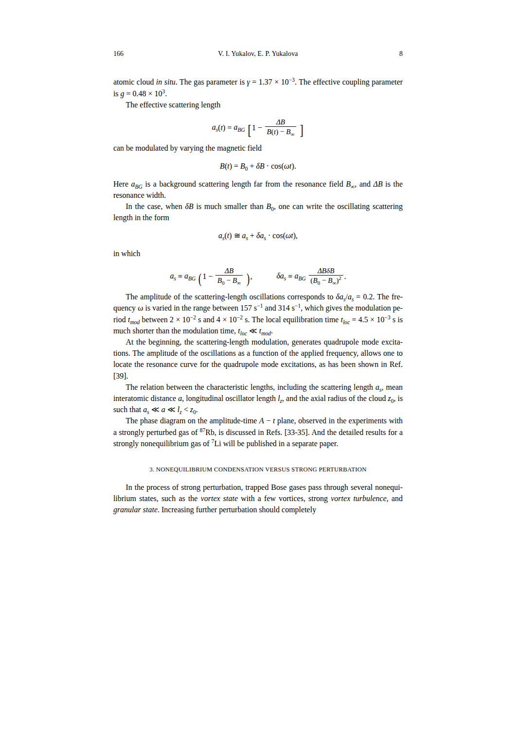166
V. I. Yukalov, E. P. Yukalova
8
atomic cloud in situ. The gas parameter is γ = 1.37 × 10−3. The effective coupling parameter is g = 0.48 × 103.
The effective scattering length
as(t) = aBG [1 − ΔB B(t) − B∞ ]
can be modulated by varying the magnetic field
B(t) = B0 + δB · cos(ωt).
Here aBG is a background scattering length far from the resonance field B∞, and ΔB is the resonance width.
In the case, when δB is much smaller than B0, one can write the oscillating scattering length in the form
as(t) ≅ as + δas · cos(ωt),
in which
as ≡ aBG (1 − ΔB B0 − B∞ ), δas ≡ aBG ΔBδB(B0 − B∞)2.
The amplitude of the scattering-length oscillations corresponds to δas/as = 0.2. The frequency ω is varied in the range between 157 s−1 and 314 s−1, which gives the modulation period tmod between 2 × 10−2 s and 4 × 10−2 s. The local equilibration time tloc = 4.5 × 10−3 s is much shorter than the modulation time, tloc ≪ tmod.
At the beginning, the scattering-length modulation, generates quadrupole mode excitations. The amplitude of the oscillations as a function of the applied frequency, allows one to locate the resonance curve for the quadrupole mode excitations, as has been shown in Ref. [39].
The relation between the characteristic lengths, including the scattering length as, mean interatomic distance a, longitudinal oscillator length lz, and the axial radius of the cloud z0, is such that as ≪ a ≪ lz < z0.
The phase diagram on the amplitude-time A − t plane, observed in the experiments with a strongly perturbed gas of 87Rb, is discussed in Refs. [33-35]. And the detailed results for a strongly nonequilibrium gas of 7Li will be published in a separate paper.
3. NONEQUILIBRIUM CONDENSATION VERSUS STRONG PERTURBATION
In the process of strong perturbation, trapped Bose gases pass through several nonequilibrium states, such as the vortex state with a few vortices, strong vortex turbulence, and granular state. Increasing further perturbation should completely